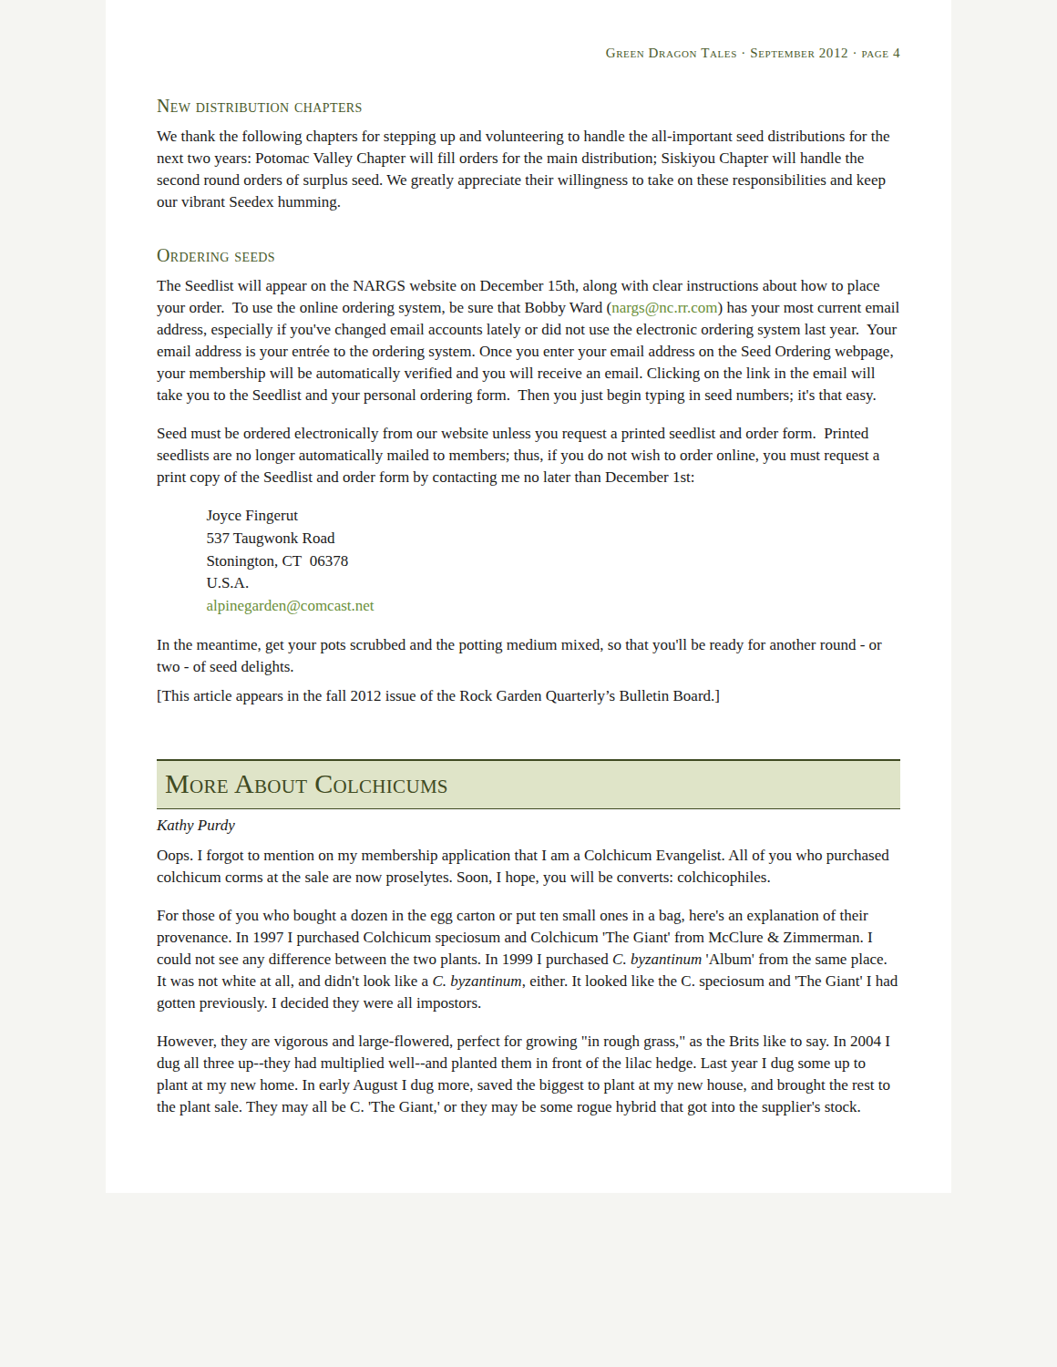Green Dragon Tales · September 2012 · page 4
New distribution chapters
We thank the following chapters for stepping up and volunteering to handle the all-important seed distributions for the next two years: Potomac Valley Chapter will fill orders for the main distribution; Siskiyou Chapter will handle the second round orders of surplus seed. We greatly appreciate their willingness to take on these responsibilities and keep our vibrant Seedex humming.
Ordering seeds
The Seedlist will appear on the NARGS website on December 15th, along with clear instructions about how to place your order. To use the online ordering system, be sure that Bobby Ward (nargs@nc.rr.com) has your most current email address, especially if you've changed email accounts lately or did not use the electronic ordering system last year. Your email address is your entrée to the ordering system. Once you enter your email address on the Seed Ordering webpage, your membership will be automatically verified and you will receive an email. Clicking on the link in the email will take you to the Seedlist and your personal ordering form. Then you just begin typing in seed numbers; it's that easy.
Seed must be ordered electronically from our website unless you request a printed seedlist and order form. Printed seedlists are no longer automatically mailed to members; thus, if you do not wish to order online, you must request a print copy of the Seedlist and order form by contacting me no later than December 1st:
Joyce Fingerut
537 Taugwonk Road
Stonington, CT 06378
U.S.A.
alpinegarden@comcast.net
In the meantime, get your pots scrubbed and the potting medium mixed, so that you'll be ready for another round - or two - of seed delights.
[This article appears in the fall 2012 issue of the Rock Garden Quarterly’s Bulletin Board.]
More About Colchicums
Kathy Purdy
Oops. I forgot to mention on my membership application that I am a Colchicum Evangelist. All of you who purchased colchicum corms at the sale are now proselytes. Soon, I hope, you will be converts: colchicophiles.
For those of you who bought a dozen in the egg carton or put ten small ones in a bag, here's an explanation of their provenance. In 1997 I purchased Colchicum speciosum and Colchicum 'The Giant' from McClure & Zimmerman. I could not see any difference between the two plants. In 1999 I purchased C. byzantinum 'Album' from the same place. It was not white at all, and didn't look like a C. byzantinum, either. It looked like the C. speciosum and 'The Giant' I had gotten previously. I decided they were all impostors.
However, they are vigorous and large-flowered, perfect for growing "in rough grass," as the Brits like to say. In 2004 I dug all three up--they had multiplied well--and planted them in front of the lilac hedge. Last year I dug some up to plant at my new home. In early August I dug more, saved the biggest to plant at my new house, and brought the rest to the plant sale. They may all be C. 'The Giant,' or they may be some rogue hybrid that got into the supplier's stock.